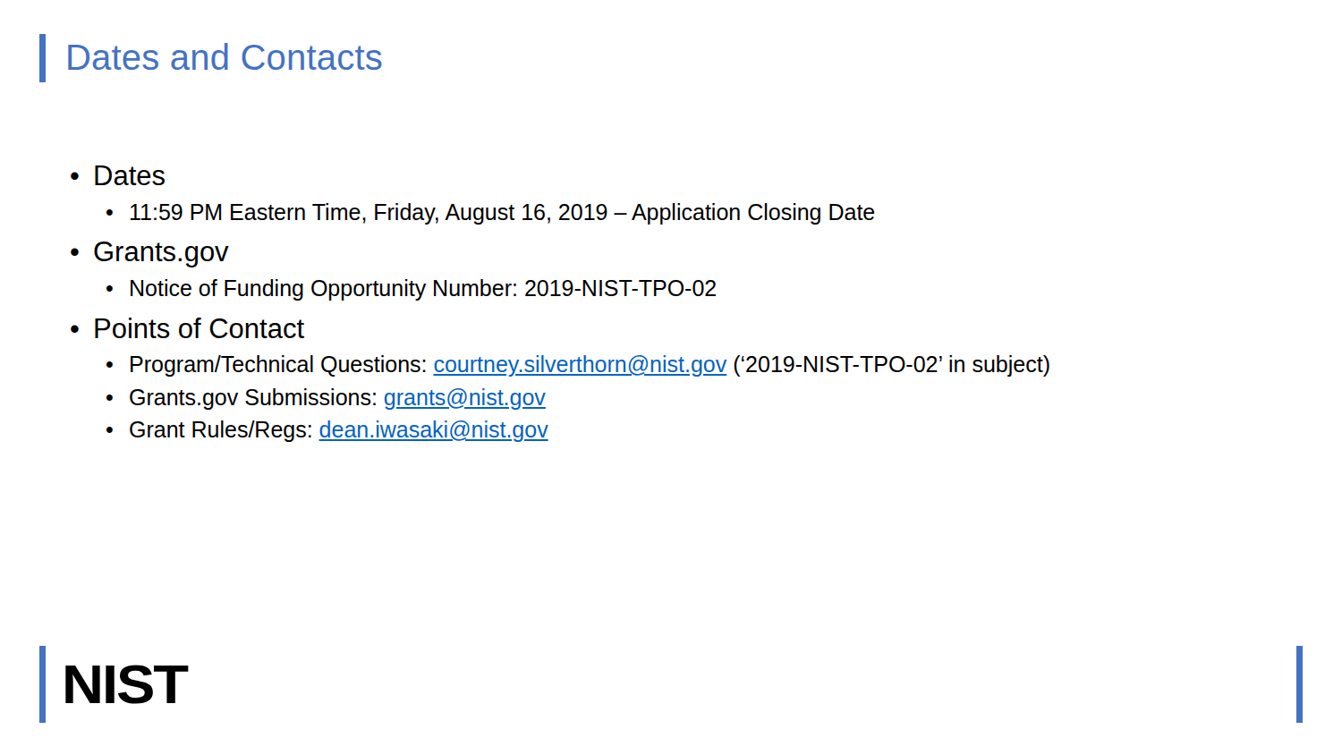Dates and Contacts
Dates
11:59 PM Eastern Time, Friday, August 16, 2019 – Application Closing Date
Grants.gov
Notice of Funding Opportunity Number: 2019-NIST-TPO-02
Points of Contact
Program/Technical Questions: courtney.silverthorn@nist.gov (‘2019-NIST-TPO-02’ in subject)
Grants.gov Submissions: grants@nist.gov
Grant Rules/Regs: dean.iwasaki@nist.gov
NIST